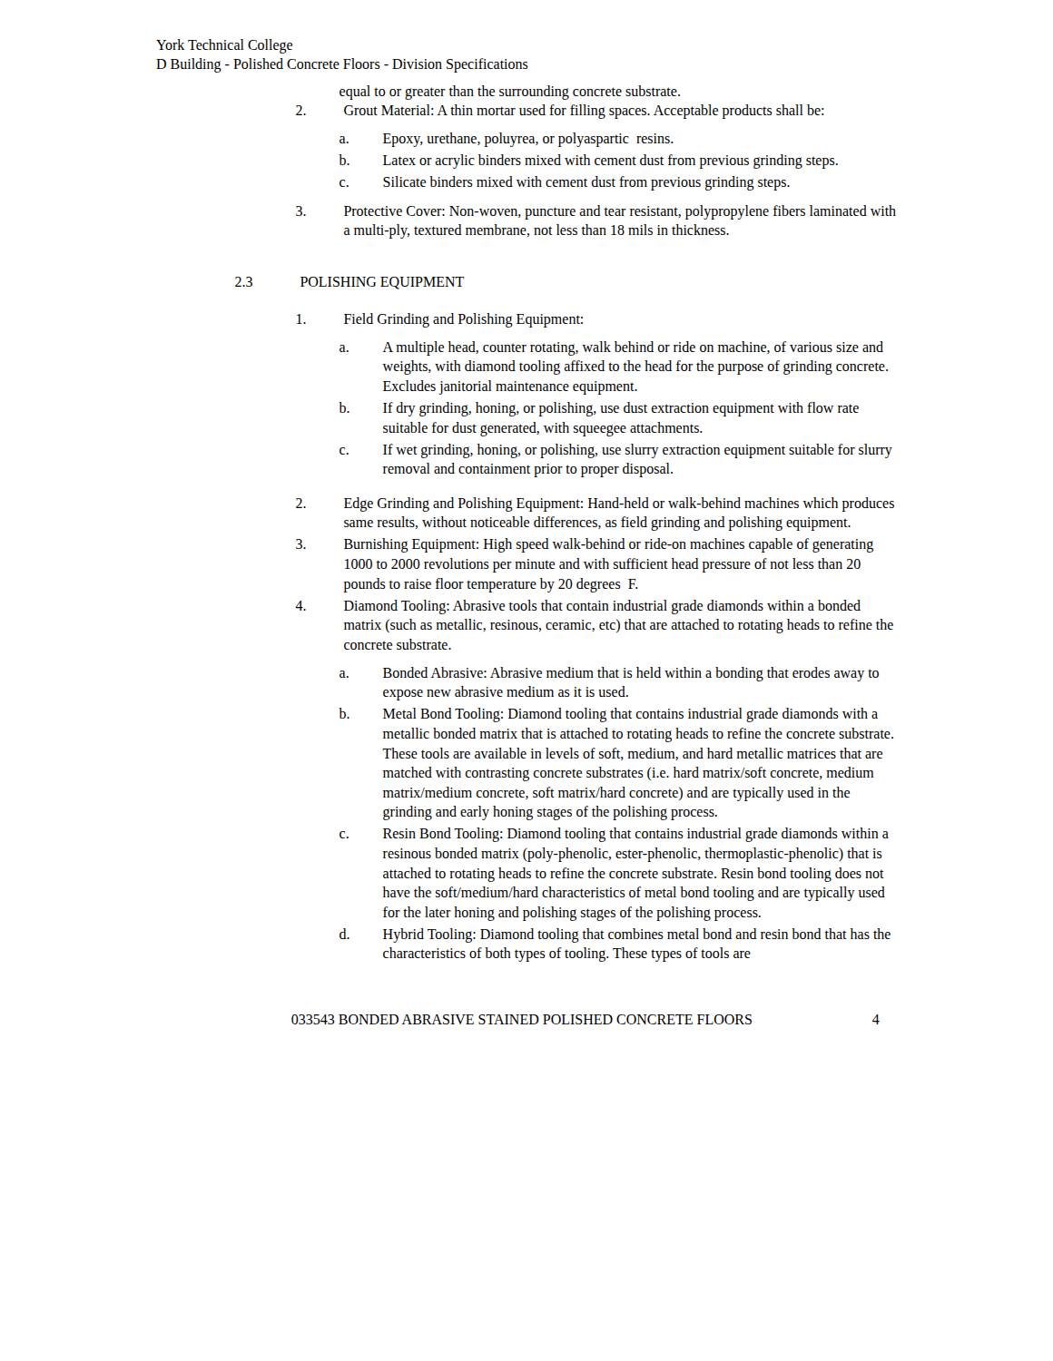York Technical College
D Building - Polished Concrete Floors - Division Specifications
equal to or greater than the surrounding concrete substrate.
2. Grout Material: A thin mortar used for filling spaces. Acceptable products shall be:
a. Epoxy, urethane, poluyrea, or polyaspartic resins.
b. Latex or acrylic binders mixed with cement dust from previous grinding steps.
c. Silicate binders mixed with cement dust from previous grinding steps.
3. Protective Cover: Non-woven, puncture and tear resistant, polypropylene fibers laminated with a multi-ply, textured membrane, not less than 18 mils in thickness.
2.3 POLISHING EQUIPMENT
1. Field Grinding and Polishing Equipment:
a. A multiple head, counter rotating, walk behind or ride on machine, of various size and weights, with diamond tooling affixed to the head for the purpose of grinding concrete. Excludes janitorial maintenance equipment.
b. If dry grinding, honing, or polishing, use dust extraction equipment with flow rate suitable for dust generated, with squeegee attachments.
c. If wet grinding, honing, or polishing, use slurry extraction equipment suitable for slurry removal and containment prior to proper disposal.
2. Edge Grinding and Polishing Equipment: Hand-held or walk-behind machines which produces same results, without noticeable differences, as field grinding and polishing equipment.
3. Burnishing Equipment: High speed walk-behind or ride-on machines capable of generating 1000 to 2000 revolutions per minute and with sufficient head pressure of not less than 20 pounds to raise floor temperature by 20 degrees F.
4. Diamond Tooling: Abrasive tools that contain industrial grade diamonds within a bonded matrix (such as metallic, resinous, ceramic, etc) that are attached to rotating heads to refine the concrete substrate.
a. Bonded Abrasive: Abrasive medium that is held within a bonding that erodes away to expose new abrasive medium as it is used.
b. Metal Bond Tooling: Diamond tooling that contains industrial grade diamonds with a metallic bonded matrix that is attached to rotating heads to refine the concrete substrate. These tools are available in levels of soft, medium, and hard metallic matrices that are matched with contrasting concrete substrates (i.e. hard matrix/soft concrete, medium matrix/medium concrete, soft matrix/hard concrete) and are typically used in the grinding and early honing stages of the polishing process.
c. Resin Bond Tooling: Diamond tooling that contains industrial grade diamonds within a resinous bonded matrix (poly-phenolic, ester-phenolic, thermoplastic-phenolic) that is attached to rotating heads to refine the concrete substrate. Resin bond tooling does not have the soft/medium/hard characteristics of metal bond tooling and are typically used for the later honing and polishing stages of the polishing process.
d. Hybrid Tooling: Diamond tooling that combines metal bond and resin bond that has the characteristics of both types of tooling. These types of tools are
033543 BONDED ABRASIVE STAINED POLISHED CONCRETE FLOORS 4